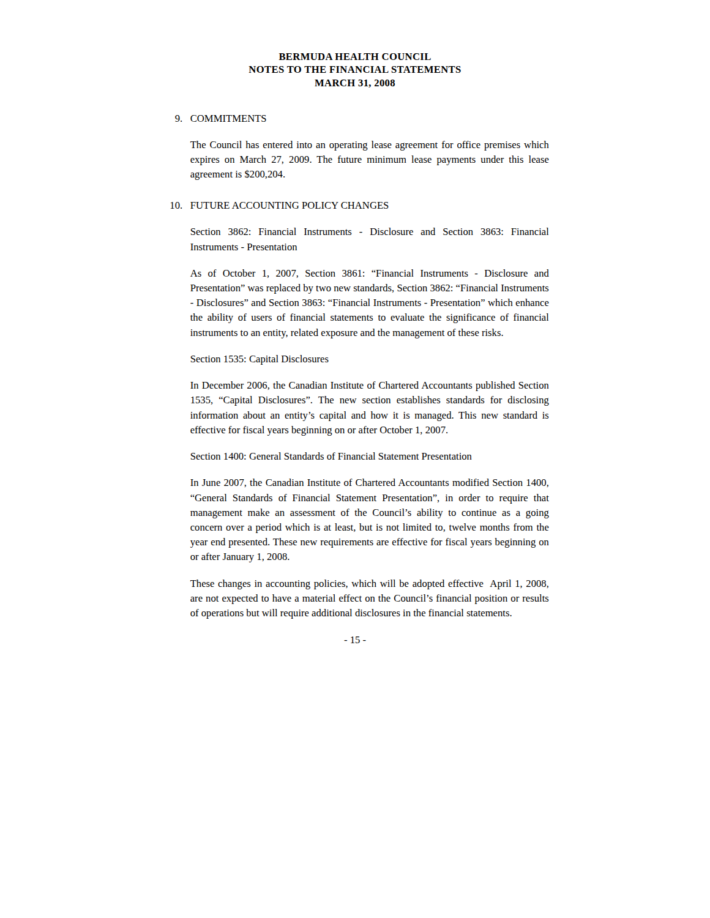BERMUDA HEALTH COUNCIL
NOTES TO THE FINANCIAL STATEMENTS
MARCH 31, 2008
9. COMMITMENTS
The Council has entered into an operating lease agreement for office premises which expires on March 27, 2009. The future minimum lease payments under this lease agreement is $200,204.
10. FUTURE ACCOUNTING POLICY CHANGES
Section 3862: Financial Instruments - Disclosure and Section 3863: Financial Instruments - Presentation
As of October 1, 2007, Section 3861: “Financial Instruments - Disclosure and Presentation” was replaced by two new standards, Section 3862: “Financial Instruments - Disclosures” and Section 3863: “Financial Instruments - Presentation” which enhance the ability of users of financial statements to evaluate the significance of financial instruments to an entity, related exposure and the management of these risks.
Section 1535: Capital Disclosures
In December 2006, the Canadian Institute of Chartered Accountants published Section 1535, “Capital Disclosures”. The new section establishes standards for disclosing information about an entity’s capital and how it is managed. This new standard is effective for fiscal years beginning on or after October 1, 2007.
Section 1400: General Standards of Financial Statement Presentation
In June 2007, the Canadian Institute of Chartered Accountants modified Section 1400, “General Standards of Financial Statement Presentation”, in order to require that management make an assessment of the Council’s ability to continue as a going concern over a period which is at least, but is not limited to, twelve months from the year end presented. These new requirements are effective for fiscal years beginning on or after January 1, 2008.
These changes in accounting policies, which will be adopted effective April 1, 2008, are not expected to have a material effect on the Council’s financial position or results of operations but will require additional disclosures in the financial statements.
- 15 -